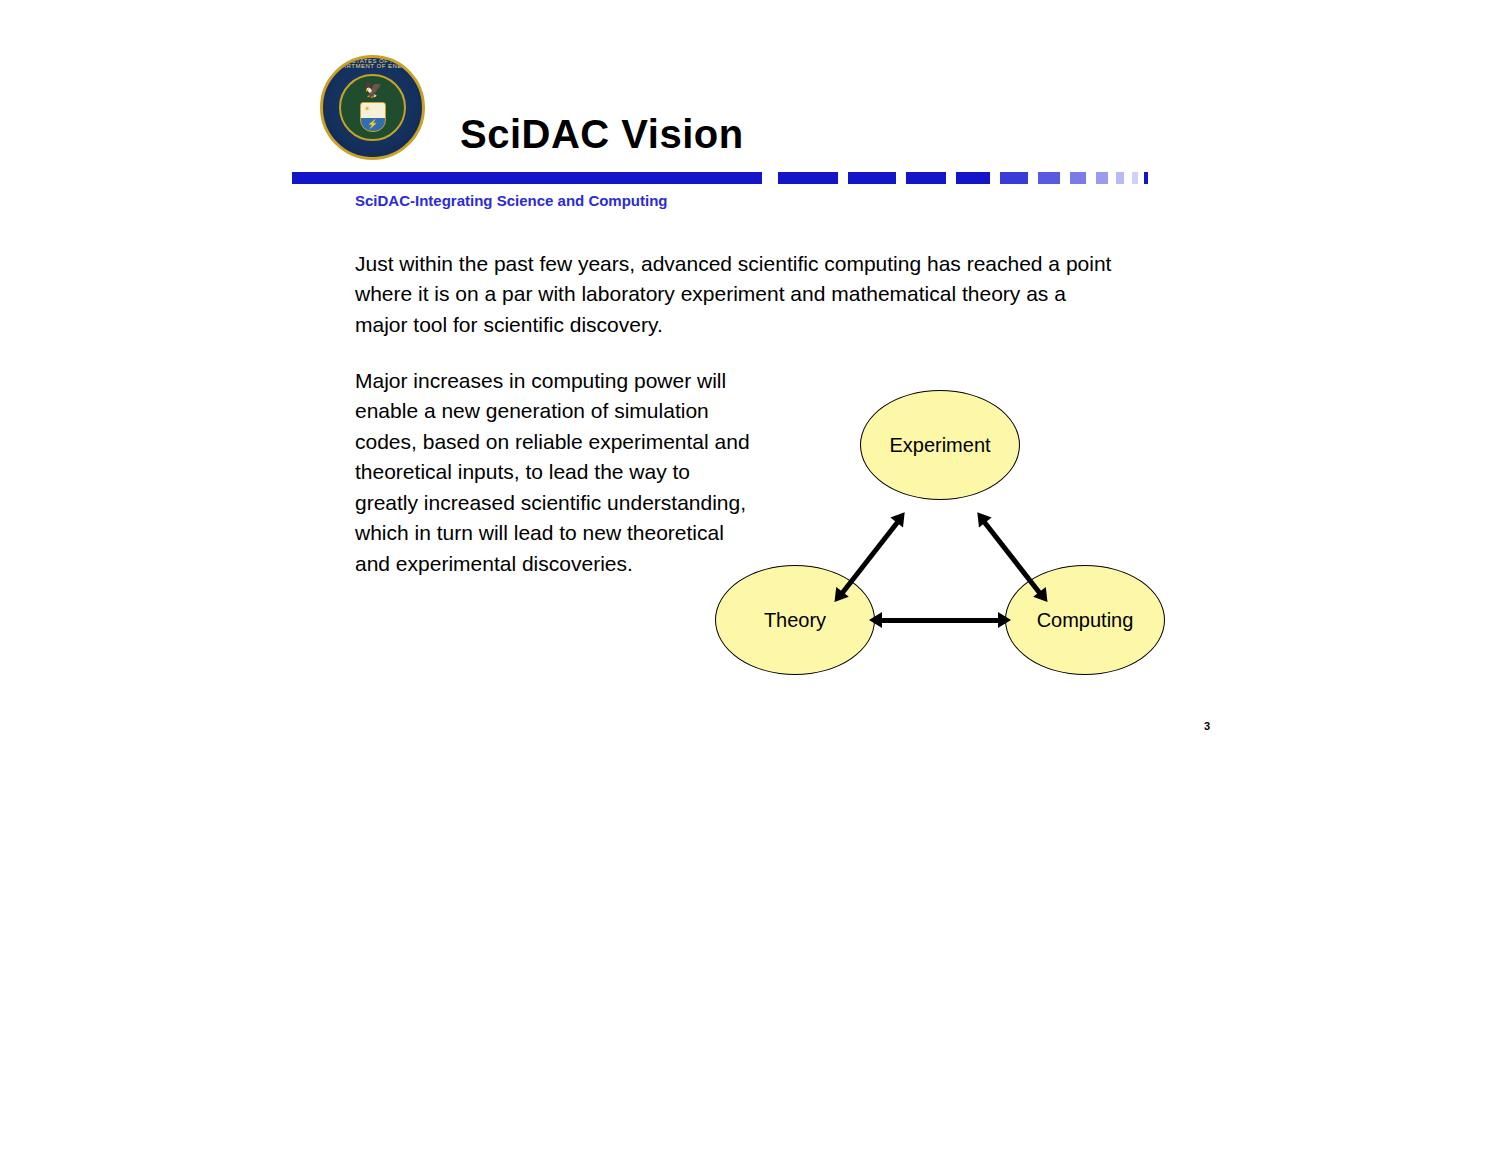DEPARTMENT OF ENERGY
🦅
☀
⚡
UNITED STATES OF AMERICA
SciDAC Vision
SciDAC-Integrating Science and Computing
Just within the past few years, advanced scientific computing has reached a point where it is on a par with laboratory experiment and mathematical theory as a major tool for scientific discovery.
Major increases in computing power will enable a new generation of simulation codes, based on reliable experimental and theoretical inputs, to lead the way to greatly increased scientific understanding, which in turn will lead to new theoretical and experimental discoveries.
Experiment
Theory
Computing
3